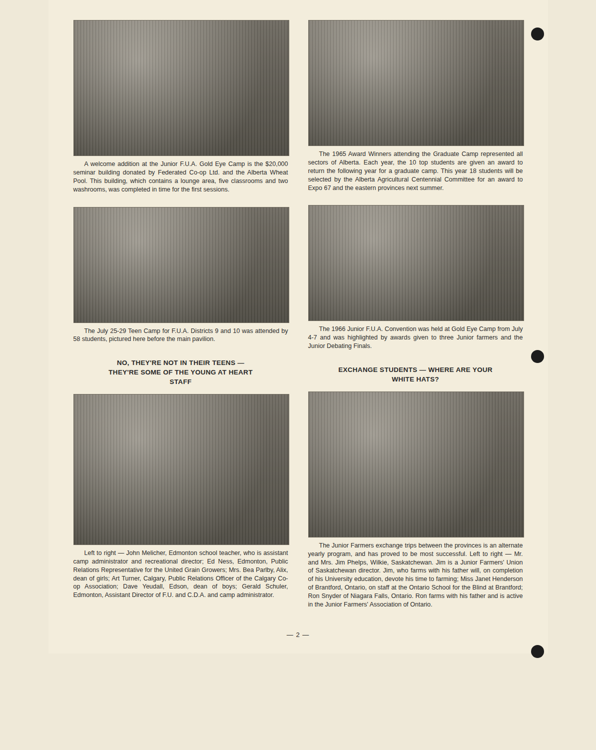A welcome addition at the Junior F.U.A. Gold Eye Camp is the $20,000 seminar building donated by Federated Co-op Ltd. and the Alberta Wheat Pool. This building, which contains a lounge area, five classrooms and two washrooms, was completed in time for the first sessions.
The July 25-29 Teen Camp for F.U.A. Districts 9 and 10 was attended by 58 students, pictured here before the main pavilion.
No, they're not in their teens —
they're some of the young at heart
staff
Left to right — John Melicher, Edmonton school teacher, who is assistant camp administrator and recreational director; Ed Ness, Edmonton, Public Relations Representative for the United Grain Growers; Mrs. Bea Parlby, Alix, dean of girls; Art Turner, Calgary, Public Relations Officer of the Calgary Co-op Association; Dave Yeudall, Edson, dean of boys; Gerald Schuler, Edmonton, Assistant Director of F.U. and C.D.A. and camp administrator.
The 1965 Award Winners attending the Graduate Camp represented all sectors of Alberta. Each year, the 10 top students are given an award to return the following year for a graduate camp. This year 18 students will be selected by the Alberta Agricultural Centennial Committee for an award to Expo 67 and the eastern provinces next summer.
The 1966 Junior F.U.A. Convention was held at Gold Eye Camp from July 4-7 and was highlighted by awards given to three Junior farmers and the Junior Debating Finals.
Exchange students — where are your
white hats?
The Junior Farmers exchange trips between the provinces is an alternate yearly program, and has proved to be most successful. Left to right — Mr. and Mrs. Jim Phelps, Wilkie, Saskatchewan. Jim is a Junior Farmers' Union of Saskatchewan director. Jim, who farms with his father will, on completion of his University education, devote his time to farming; Miss Janet Henderson of Brantford, Ontario, on staff at the Ontario School for the Blind at Brantford; Ron Snyder of Niagara Falls, Ontario. Ron farms with his father and is active in the Junior Farmers' Association of Ontario.
— 2 —